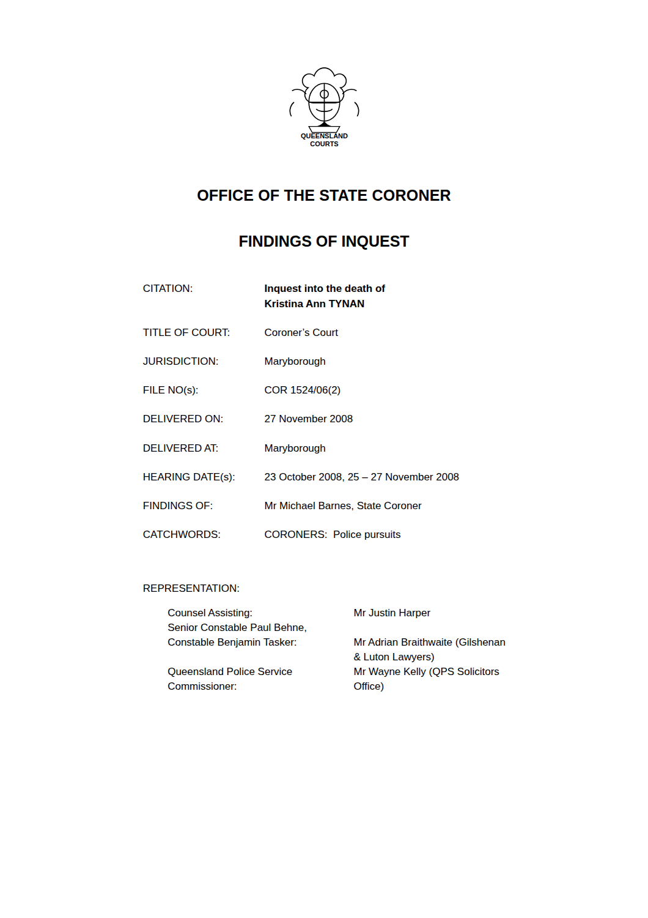OFFICE OF THE STATE CORONER
FINDINGS OF INQUEST
| CITATION: | Inquest into the death of Kristina Ann TYNAN |
| TITLE OF COURT: | Coroner’s Court |
| JURISDICTION: | Maryborough |
| FILE NO(s): | COR 1524/06(2) |
| DELIVERED ON: | 27 November 2008 |
| DELIVERED AT: | Maryborough |
| HEARING DATE(s): | 23 October 2008, 25 – 27 November 2008 |
| FINDINGS OF: | Mr Michael Barnes, State Coroner |
| CATCHWORDS: | CORONERS: Police pursuits |
REPRESENTATION:
| Counsel Assisting: | Mr Justin Harper |
| Senior Constable Paul Behne, | |
| Constable Benjamin Tasker: | Mr Adrian Braithwaite (Gilshenan & Luton Lawyers) |
| Queensland Police Service Commissioner: | Mr Wayne Kelly (QPS Solicitors Office) |